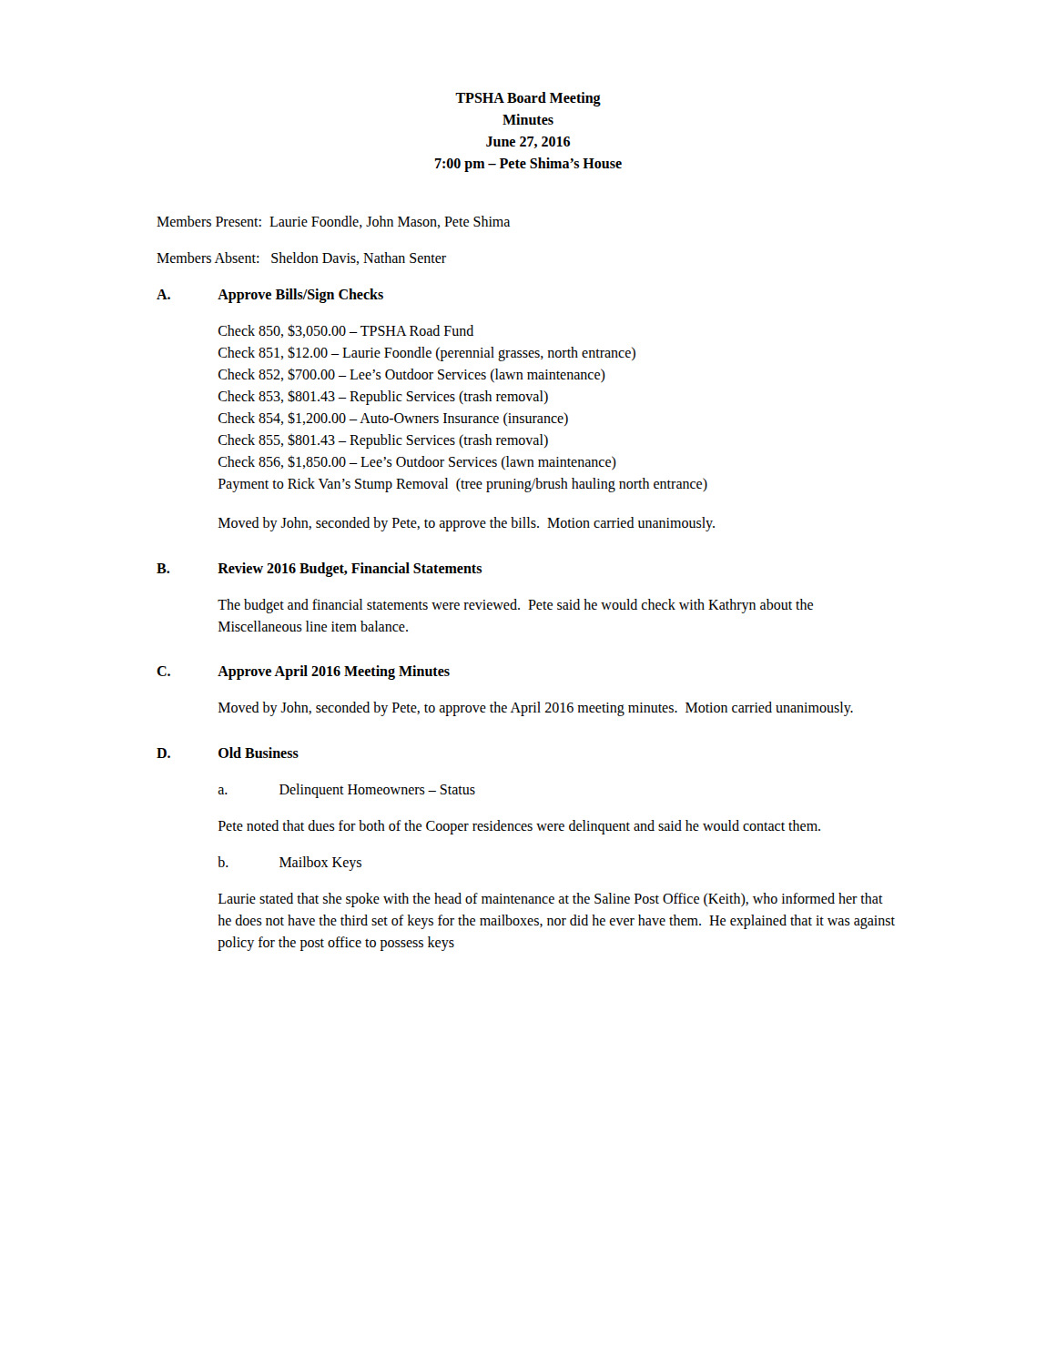TPSHA Board Meeting
Minutes
June 27, 2016
7:00 pm – Pete Shima’s House
Members Present: Laurie Foondle, John Mason, Pete Shima
Members Absent: Sheldon Davis, Nathan Senter
A. Approve Bills/Sign Checks
Check 850, $3,050.00 – TPSHA Road Fund
Check 851, $12.00 – Laurie Foondle (perennial grasses, north entrance)
Check 852, $700.00 – Lee’s Outdoor Services (lawn maintenance)
Check 853, $801.43 – Republic Services (trash removal)
Check 854, $1,200.00 – Auto-Owners Insurance (insurance)
Check 855, $801.43 – Republic Services (trash removal)
Check 856, $1,850.00 – Lee’s Outdoor Services (lawn maintenance)
Payment to Rick Van’s Stump Removal (tree pruning/brush hauling north entrance)
Moved by John, seconded by Pete, to approve the bills. Motion carried unanimously.
B. Review 2016 Budget, Financial Statements
The budget and financial statements were reviewed. Pete said he would check with Kathryn about the Miscellaneous line item balance.
C. Approve April 2016 Meeting Minutes
Moved by John, seconded by Pete, to approve the April 2016 meeting minutes. Motion carried unanimously.
D. Old Business
a. Delinquent Homeowners – Status
Pete noted that dues for both of the Cooper residences were delinquent and said he would contact them.
b. Mailbox Keys
Laurie stated that she spoke with the head of maintenance at the Saline Post Office (Keith), who informed her that he does not have the third set of keys for the mailboxes, nor did he ever have them. He explained that it was against policy for the post office to possess keys